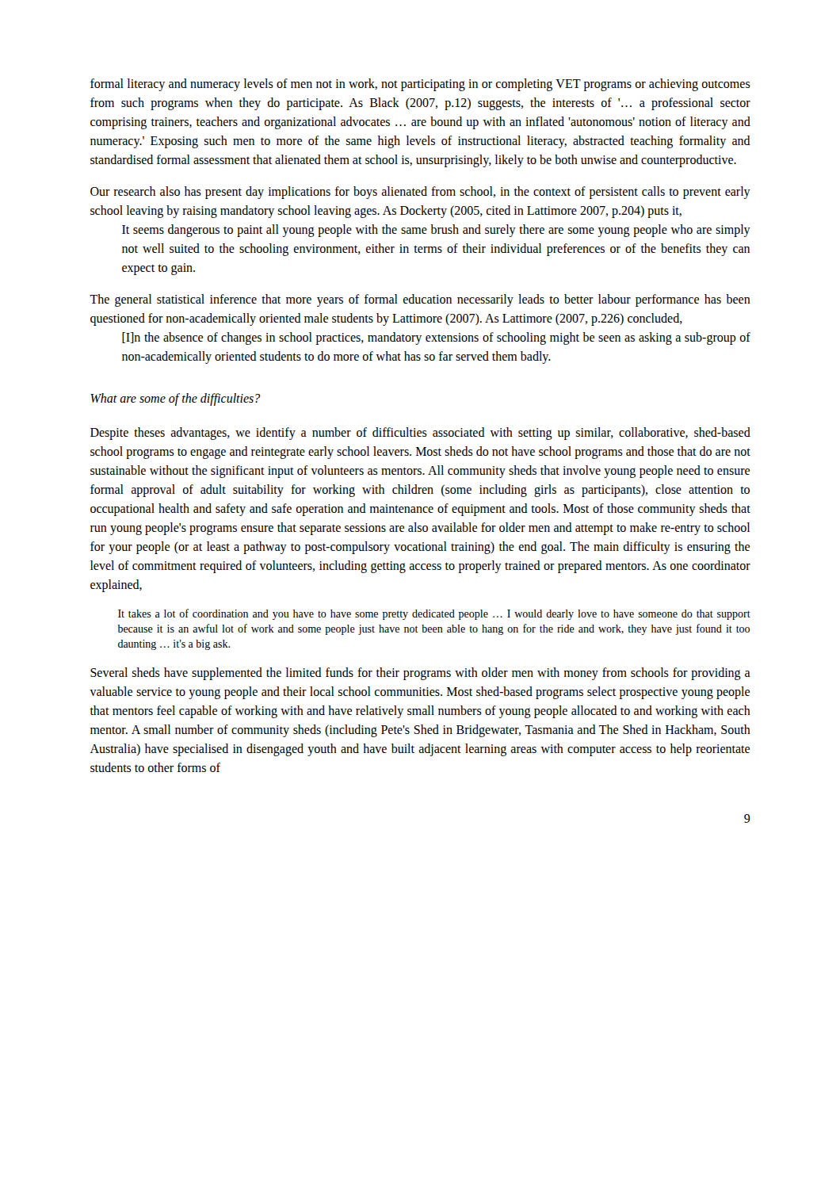formal literacy and numeracy levels of men not in work, not participating in or completing VET programs or achieving outcomes from such programs when they do participate. As Black (2007, p.12) suggests, the interests of '… a professional sector comprising trainers, teachers and organizational advocates … are bound up with an inflated 'autonomous' notion of literacy and numeracy.' Exposing such men to more of the same high levels of instructional literacy, abstracted teaching formality and standardised formal assessment that alienated them at school is, unsurprisingly, likely to be both unwise and counterproductive.
Our research also has present day implications for boys alienated from school, in the context of persistent calls to prevent early school leaving by raising mandatory school leaving ages. As Dockerty (2005, cited in Lattimore 2007, p.204) puts it,
It seems dangerous to paint all young people with the same brush and surely there are some young people who are simply not well suited to the schooling environment, either in terms of their individual preferences or of the benefits they can expect to gain.
The general statistical inference that more years of formal education necessarily leads to better labour performance has been questioned for non-academically oriented male students by Lattimore (2007). As Lattimore (2007, p.226) concluded,
[I]n the absence of changes in school practices, mandatory extensions of schooling might be seen as asking a sub-group of non-academically oriented students to do more of what has so far served them badly.
What are some of the difficulties?
Despite theses advantages, we identify a number of difficulties associated with setting up similar, collaborative, shed-based school programs to engage and reintegrate early school leavers. Most sheds do not have school programs and those that do are not sustainable without the significant input of volunteers as mentors. All community sheds that involve young people need to ensure formal approval of adult suitability for working with children (some including girls as participants), close attention to occupational health and safety and safe operation and maintenance of equipment and tools. Most of those community sheds that run young people's programs ensure that separate sessions are also available for older men and attempt to make re-entry to school for your people (or at least a pathway to post-compulsory vocational training) the end goal. The main difficulty is ensuring the level of commitment required of volunteers, including getting access to properly trained or prepared mentors. As one coordinator explained,
It takes a lot of coordination and you have to have some pretty dedicated people … I would dearly love to have someone do that support because it is an awful lot of work and some people just have not been able to hang on for the ride and work, they have just found it too daunting … it's a big ask.
Several sheds have supplemented the limited funds for their programs with older men with money from schools for providing a valuable service to young people and their local school communities. Most shed-based programs select prospective young people that mentors feel capable of working with and have relatively small numbers of young people allocated to and working with each mentor. A small number of community sheds (including Pete's Shed in Bridgewater, Tasmania and The Shed in Hackham, South Australia) have specialised in disengaged youth and have built adjacent learning areas with computer access to help reorientate students to other forms of
9